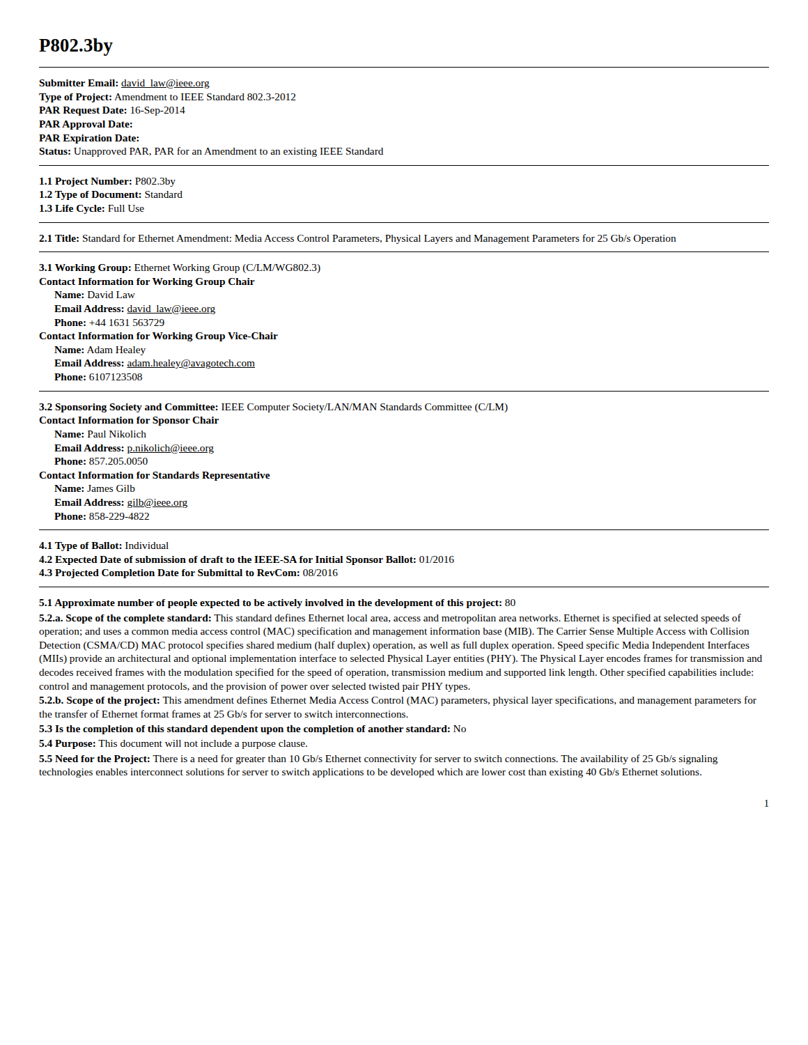P802.3by
Submitter Email: david_law@ieee.org
Type of Project: Amendment to IEEE Standard 802.3-2012
PAR Request Date: 16-Sep-2014
PAR Approval Date:
PAR Expiration Date:
Status: Unapproved PAR, PAR for an Amendment to an existing IEEE Standard
1.1 Project Number: P802.3by
1.2 Type of Document: Standard
1.3 Life Cycle: Full Use
2.1 Title: Standard for Ethernet Amendment: Media Access Control Parameters, Physical Layers and Management Parameters for 25 Gb/s Operation
3.1 Working Group: Ethernet Working Group (C/LM/WG802.3)
Contact Information for Working Group Chair
Name: David Law
Email Address: david_law@ieee.org
Phone: +44 1631 563729
Contact Information for Working Group Vice-Chair
Name: Adam Healey
Email Address: adam.healey@avagotech.com
Phone: 6107123508
3.2 Sponsoring Society and Committee: IEEE Computer Society/LAN/MAN Standards Committee (C/LM)
Contact Information for Sponsor Chair
Name: Paul Nikolich
Email Address: p.nikolich@ieee.org
Phone: 857.205.0050
Contact Information for Standards Representative
Name: James Gilb
Email Address: gilb@ieee.org
Phone: 858-229-4822
4.1 Type of Ballot: Individual
4.2 Expected Date of submission of draft to the IEEE-SA for Initial Sponsor Ballot: 01/2016
4.3 Projected Completion Date for Submittal to RevCom: 08/2016
5.1 Approximate number of people expected to be actively involved in the development of this project: 80
5.2.a. Scope of the complete standard: This standard defines Ethernet local area, access and metropolitan area networks. Ethernet is specified at selected speeds of operation; and uses a common media access control (MAC) specification and management information base (MIB). The Carrier Sense Multiple Access with Collision Detection (CSMA/CD) MAC protocol specifies shared medium (half duplex) operation, as well as full duplex operation. Speed specific Media Independent Interfaces (MIIs) provide an architectural and optional implementation interface to selected Physical Layer entities (PHY). The Physical Layer encodes frames for transmission and decodes received frames with the modulation specified for the speed of operation, transmission medium and supported link length. Other specified capabilities include: control and management protocols, and the provision of power over selected twisted pair PHY types.
5.2.b. Scope of the project: This amendment defines Ethernet Media Access Control (MAC) parameters, physical layer specifications, and management parameters for the transfer of Ethernet format frames at 25 Gb/s for server to switch interconnections.
5.3 Is the completion of this standard dependent upon the completion of another standard: No
5.4 Purpose: This document will not include a purpose clause.
5.5 Need for the Project: There is a need for greater than 10 Gb/s Ethernet connectivity for server to switch connections. The availability of 25 Gb/s signaling technologies enables interconnect solutions for server to switch applications to be developed which are lower cost than existing 40 Gb/s Ethernet solutions.
1